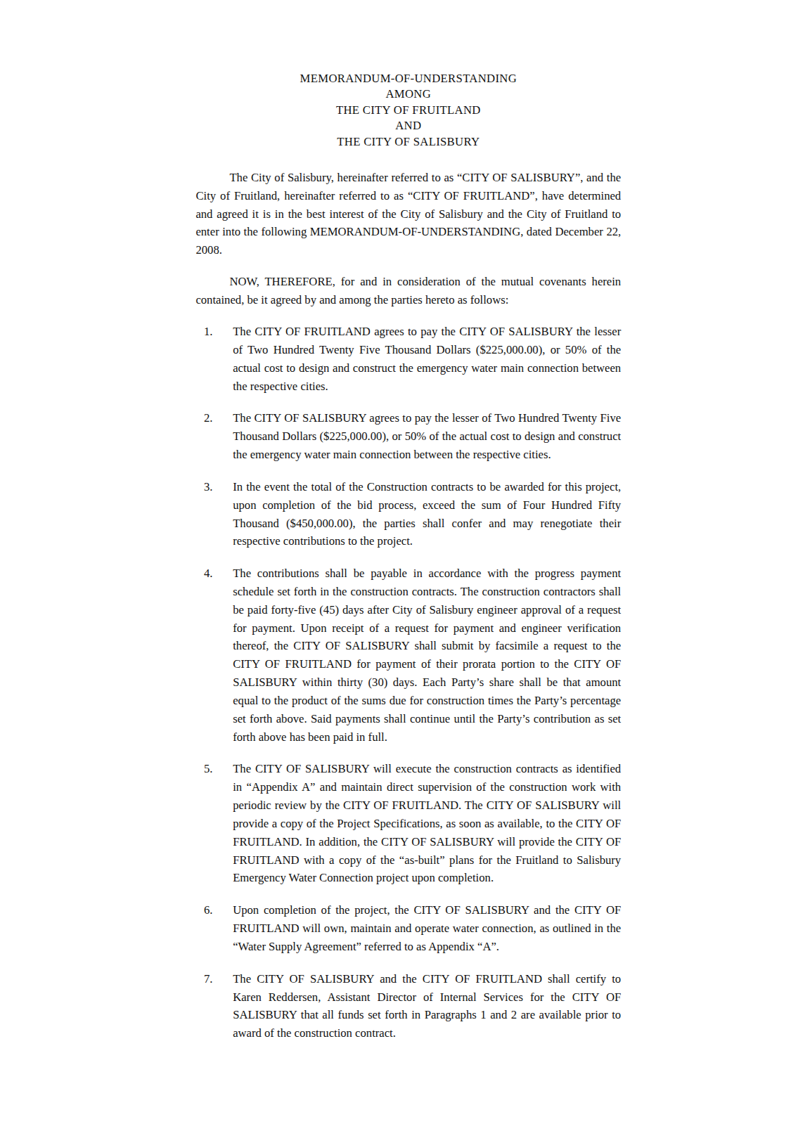MEMORANDUM-OF-UNDERSTANDING AMONG THE CITY OF FRUITLAND AND THE CITY OF SALISBURY
The City of Salisbury, hereinafter referred to as “CITY OF SALISBURY”, and the City of Fruitland, hereinafter referred to as “CITY OF FRUITLAND”, have determined and agreed it is in the best interest of the City of Salisbury and the City of Fruitland to enter into the following MEMORANDUM-OF-UNDERSTANDING, dated December 22, 2008.
NOW, THEREFORE, for and in consideration of the mutual covenants herein contained, be it agreed by and among the parties hereto as follows:
The CITY OF FRUITLAND agrees to pay the CITY OF SALISBURY the lesser of Two Hundred Twenty Five Thousand Dollars ($225,000.00), or 50% of the actual cost to design and construct the emergency water main connection between the respective cities.
The CITY OF SALISBURY agrees to pay the lesser of Two Hundred Twenty Five Thousand Dollars ($225,000.00), or 50% of the actual cost to design and construct the emergency water main connection between the respective cities.
In the event the total of the Construction contracts to be awarded for this project, upon completion of the bid process, exceed the sum of Four Hundred Fifty Thousand ($450,000.00), the parties shall confer and may renegotiate their respective contributions to the project.
The contributions shall be payable in accordance with the progress payment schedule set forth in the construction contracts. The construction contractors shall be paid forty-five (45) days after City of Salisbury engineer approval of a request for payment. Upon receipt of a request for payment and engineer verification thereof, the CITY OF SALISBURY shall submit by facsimile a request to the CITY OF FRUITLAND for payment of their prorata portion to the CITY OF SALISBURY within thirty (30) days. Each Party’s share shall be that amount equal to the product of the sums due for construction times the Party’s percentage set forth above. Said payments shall continue until the Party’s contribution as set forth above has been paid in full.
The CITY OF SALISBURY will execute the construction contracts as identified in “Appendix A” and maintain direct supervision of the construction work with periodic review by the CITY OF FRUITLAND. The CITY OF SALISBURY will provide a copy of the Project Specifications, as soon as available, to the CITY OF FRUITLAND. In addition, the CITY OF SALISBURY will provide the CITY OF FRUITLAND with a copy of the “as-built” plans for the Fruitland to Salisbury Emergency Water Connection project upon completion.
Upon completion of the project, the CITY OF SALISBURY and the CITY OF FRUITLAND will own, maintain and operate water connection, as outlined in the “Water Supply Agreement” referred to as Appendix “A”.
The CITY OF SALISBURY and the CITY OF FRUITLAND shall certify to Karen Reddersen, Assistant Director of Internal Services for the CITY OF SALISBURY that all funds set forth in Paragraphs 1 and 2 are available prior to award of the construction contract.